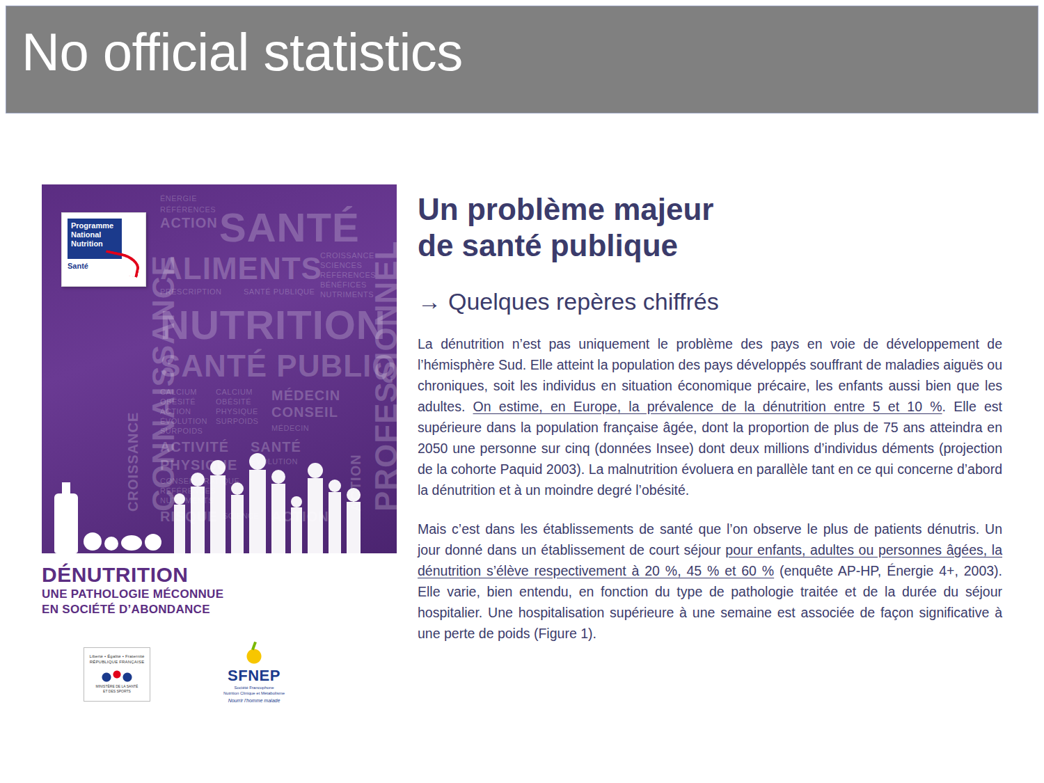No official statistics
ÉNERGIE RÉFÉRENCES ACTION SANTÉ ALIMENTS PRESCRIPTION SANTÉ PUBLIQUE CROISSANCE SCIENCES RÉFÉRENCES BÉNÉFICES NUTRIMENTS NUTRITION SANTÉ PUBLIQUE CALCIUM OBÉSITÉ ACTION ÉVOLUTION SURPOIDS CALCIUM OBÉSITÉ PHYSIQUE SURPOIDS MÉDECIN CONSEIL MÉDECIN ACTIVITÉ PHYSIQUE Conseil pratique RÉFÉRENCES NUTRIMENTS SANTÉ ÉVOLUTION RISQUE SCIENCE ACTION CONNAISSANCE CROISSANCE PROFESSIONNEL ACTION
Programme
National
Nutrition
Santé
DÉNUTRITION
UNE PATHOLOGIE MÉCONNUE
EN SOCIÉTÉ D’ABONDANCE
Liberté • Égalité • Fraternité
RÉPUBLIQUE FRANÇAISE
MINISTÈRE DE LA SANTÉ
ET DES SPORTS
SFNEP
Société Francophone
Nutrition Clinique et Métabolisme
Nourrir l’homme malade
Un problème majeur
de santé publique
→Quelques repères chiffrés
La dénutrition n’est pas uniquement le problème des pays en voie de développement de l’hémisphère Sud. Elle atteint la population des pays développés souffrant de maladies aiguës ou chroniques, soit les individus en situation économique précaire, les enfants aussi bien que les adultes. On estime, en Europe, la prévalence de la dénutrition entre 5 et 10 %. Elle est supérieure dans la population française âgée, dont la proportion de plus de 75 ans atteindra en 2050 une personne sur cinq (données Insee) dont deux millions d’individus déments (projection de la cohorte Paquid 2003). La malnutrition évoluera en parallèle tant en ce qui concerne d’abord la dénutrition et à un moindre degré l’obésité.
Mais c’est dans les établissements de santé que l’on observe le plus de patients dénutris. Un jour donné dans un établissement de court séjour pour enfants, adultes ou personnes âgées, la dénutrition s’élève respectivement à 20 %, 45 % et 60 % (enquête AP-HP, Énergie 4+, 2003). Elle varie, bien entendu, en fonction du type de pathologie traitée et de la durée du séjour hospitalier. Une hospitalisation supérieure à une semaine est associée de façon significative à une perte de poids (Figure 1).